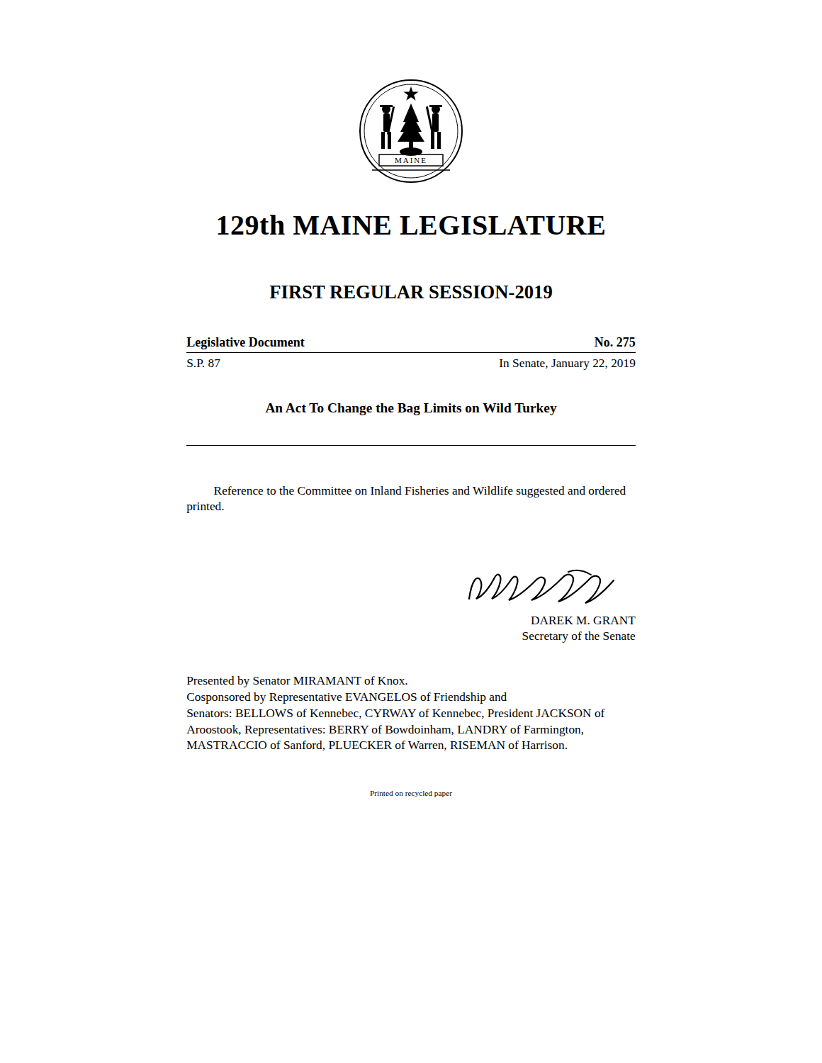MAINE
129th MAINE LEGISLATURE
FIRST REGULAR SESSION-2019
Legislative Document No. 275
S.P. 87 In Senate, January 22, 2019
An Act To Change the Bag Limits on Wild Turkey
Reference to the Committee on Inland Fisheries and Wildlife suggested and ordered printed.
DAREK M. GRANT
Secretary of the Senate
Presented by Senator MIRAMANT of Knox.
Cosponsored by Representative EVANGELOS of Friendship and
Senators: BELLOWS of Kennebec, CYRWAY of Kennebec, President JACKSON of Aroostook, Representatives: BERRY of Bowdoinham, LANDRY of Farmington, MASTRACCIO of Sanford, PLUECKER of Warren, RISEMAN of Harrison.
Printed on recycled paper